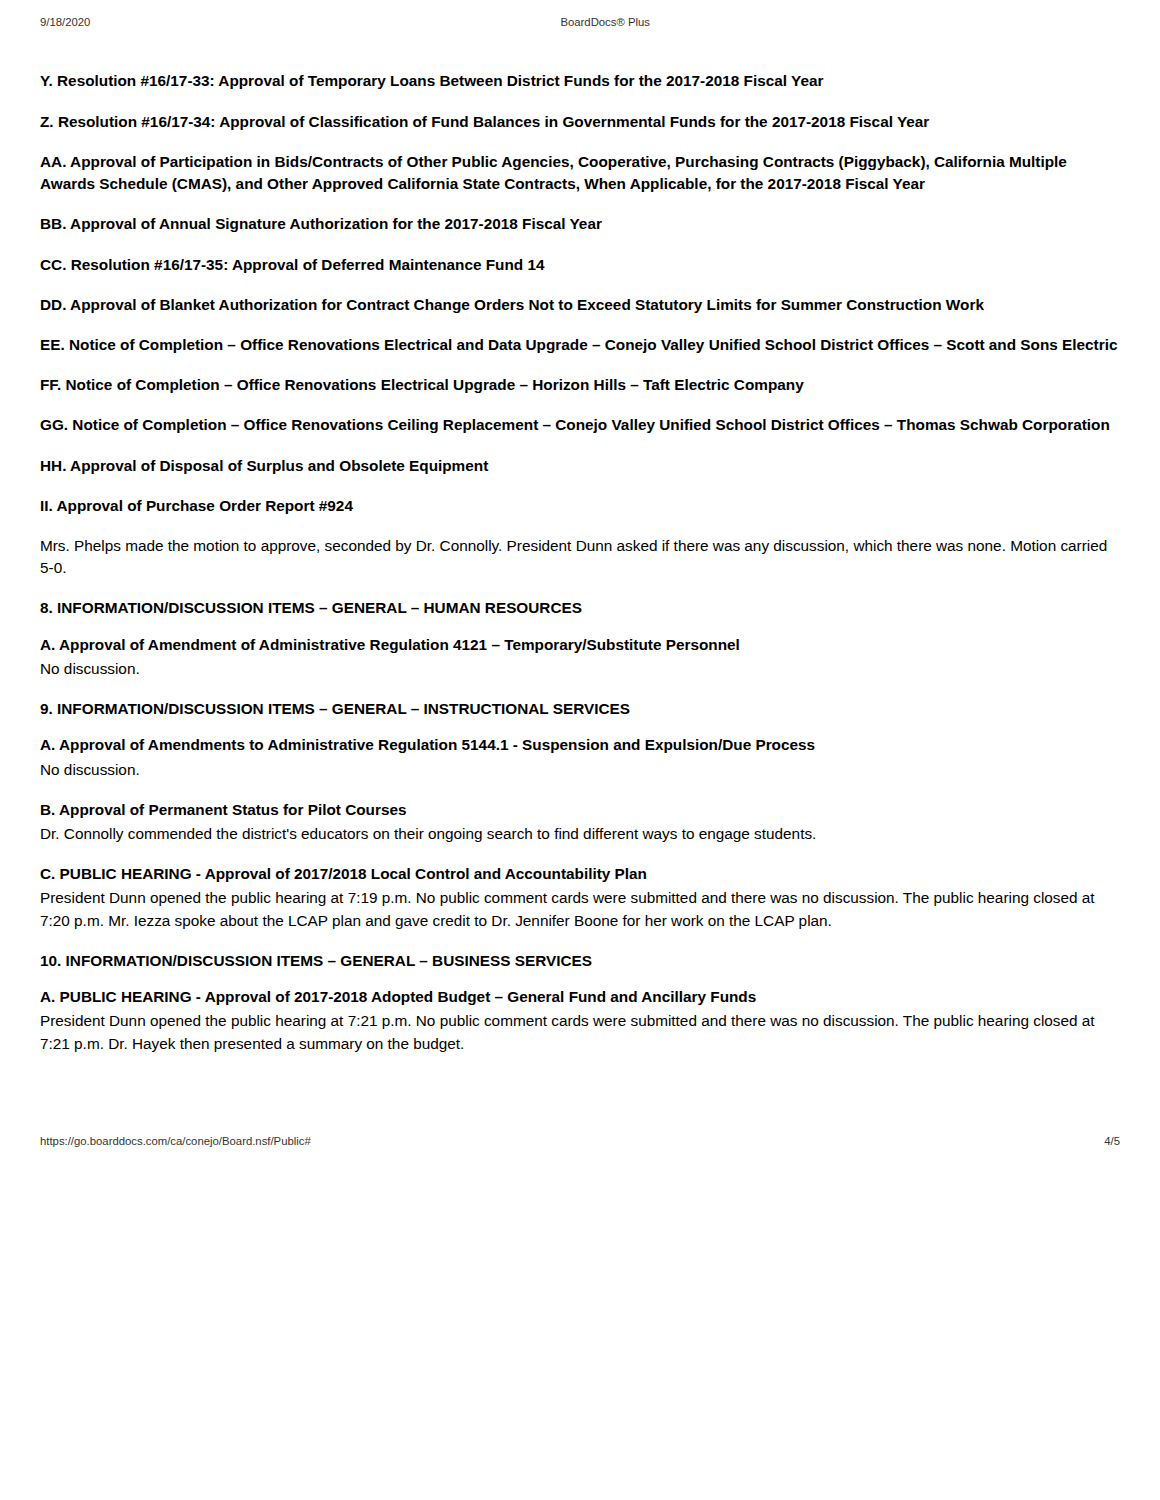9/18/2020
BoardDocs® Plus
Y. Resolution #16/17-33: Approval of Temporary Loans Between District Funds for the 2017-2018 Fiscal Year
Z. Resolution #16/17-34: Approval of Classification of Fund Balances in Governmental Funds for the 2017-2018 Fiscal Year
AA. Approval of Participation in Bids/Contracts of Other Public Agencies, Cooperative, Purchasing Contracts (Piggyback), California Multiple Awards Schedule (CMAS), and Other Approved California State Contracts, When Applicable, for the 2017-2018 Fiscal Year
BB. Approval of Annual Signature Authorization for the 2017-2018 Fiscal Year
CC. Resolution #16/17-35: Approval of Deferred Maintenance Fund 14
DD. Approval of Blanket Authorization for Contract Change Orders Not to Exceed Statutory Limits for Summer Construction Work
EE. Notice of Completion – Office Renovations Electrical and Data Upgrade – Conejo Valley Unified School District Offices – Scott and Sons Electric
FF. Notice of Completion – Office Renovations Electrical Upgrade – Horizon Hills – Taft Electric Company
GG. Notice of Completion – Office Renovations Ceiling Replacement – Conejo Valley Unified School District Offices – Thomas Schwab Corporation
HH. Approval of Disposal of Surplus and Obsolete Equipment
II. Approval of Purchase Order Report #924
Mrs. Phelps made the motion to approve, seconded by Dr. Connolly. President Dunn asked if there was any discussion, which there was none. Motion carried 5-0.
8. INFORMATION/DISCUSSION ITEMS – GENERAL – HUMAN RESOURCES
A. Approval of Amendment of Administrative Regulation 4121 – Temporary/Substitute Personnel
No discussion.
9. INFORMATION/DISCUSSION ITEMS – GENERAL – INSTRUCTIONAL SERVICES
A. Approval of Amendments to Administrative Regulation 5144.1 - Suspension and Expulsion/Due Process
No discussion.
B. Approval of Permanent Status for Pilot Courses
Dr. Connolly commended the district's educators on their ongoing search to find different ways to engage students.
C. PUBLIC HEARING - Approval of 2017/2018 Local Control and Accountability Plan
President Dunn opened the public hearing at 7:19 p.m. No public comment cards were submitted and there was no discussion. The public hearing closed at 7:20 p.m. Mr. Iezza spoke about the LCAP plan and gave credit to Dr. Jennifer Boone for her work on the LCAP plan.
10. INFORMATION/DISCUSSION ITEMS – GENERAL – BUSINESS SERVICES
A. PUBLIC HEARING - Approval of 2017-2018 Adopted Budget – General Fund and Ancillary Funds
President Dunn opened the public hearing at 7:21 p.m. No public comment cards were submitted and there was no discussion. The public hearing closed at 7:21 p.m. Dr. Hayek then presented a summary on the budget.
https://go.boarddocs.com/ca/conejo/Board.nsf/Public#
4/5